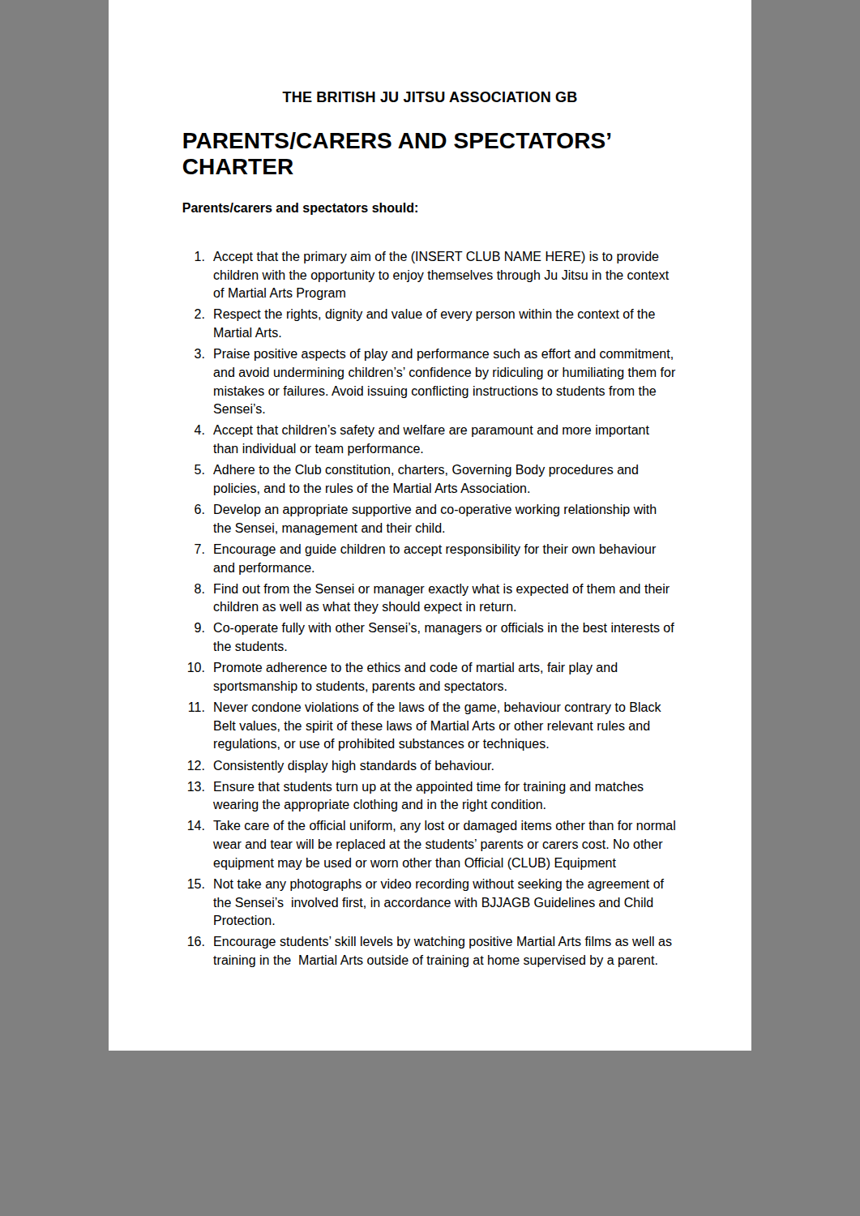THE BRITISH JU JITSU ASSOCIATION GB
PARENTS/CARERS AND SPECTATORS’ CHARTER
Parents/carers and spectators should:
Accept that the primary aim of the (INSERT CLUB NAME HERE) is to provide children with the opportunity to enjoy themselves through Ju Jitsu in the context of Martial Arts Program
Respect the rights, dignity and value of every person within the context of the Martial Arts.
Praise positive aspects of play and performance such as effort and commitment, and avoid undermining children’s’ confidence by ridiculing or humiliating them for mistakes or failures. Avoid issuing conflicting instructions to students from the Sensei’s.
Accept that children’s safety and welfare are paramount and more important than individual or team performance.
Adhere to the Club constitution, charters, Governing Body procedures and policies, and to the rules of the Martial Arts Association.
Develop an appropriate supportive and co-operative working relationship with the Sensei, management and their child.
Encourage and guide children to accept responsibility for their own behaviour and performance.
Find out from the Sensei or manager exactly what is expected of them and their children as well as what they should expect in return.
Co-operate fully with other Sensei’s, managers or officials in the best interests of the students.
Promote adherence to the ethics and code of martial arts, fair play and sportsmanship to students, parents and spectators.
Never condone violations of the laws of the game, behaviour contrary to Black Belt values, the spirit of these laws of Martial Arts or other relevant rules and regulations, or use of prohibited substances or techniques.
Consistently display high standards of behaviour.
Ensure that students turn up at the appointed time for training and matches wearing the appropriate clothing and in the right condition.
Take care of the official uniform, any lost or damaged items other than for normal wear and tear will be replaced at the students’ parents or carers cost. No other equipment may be used or worn other than Official (CLUB) Equipment
Not take any photographs or video recording without seeking the agreement of the Sensei’s involved first, in accordance with BJJAGB Guidelines and Child Protection.
Encourage students’ skill levels by watching positive Martial Arts films as well as training in the Martial Arts outside of training at home supervised by a parent.